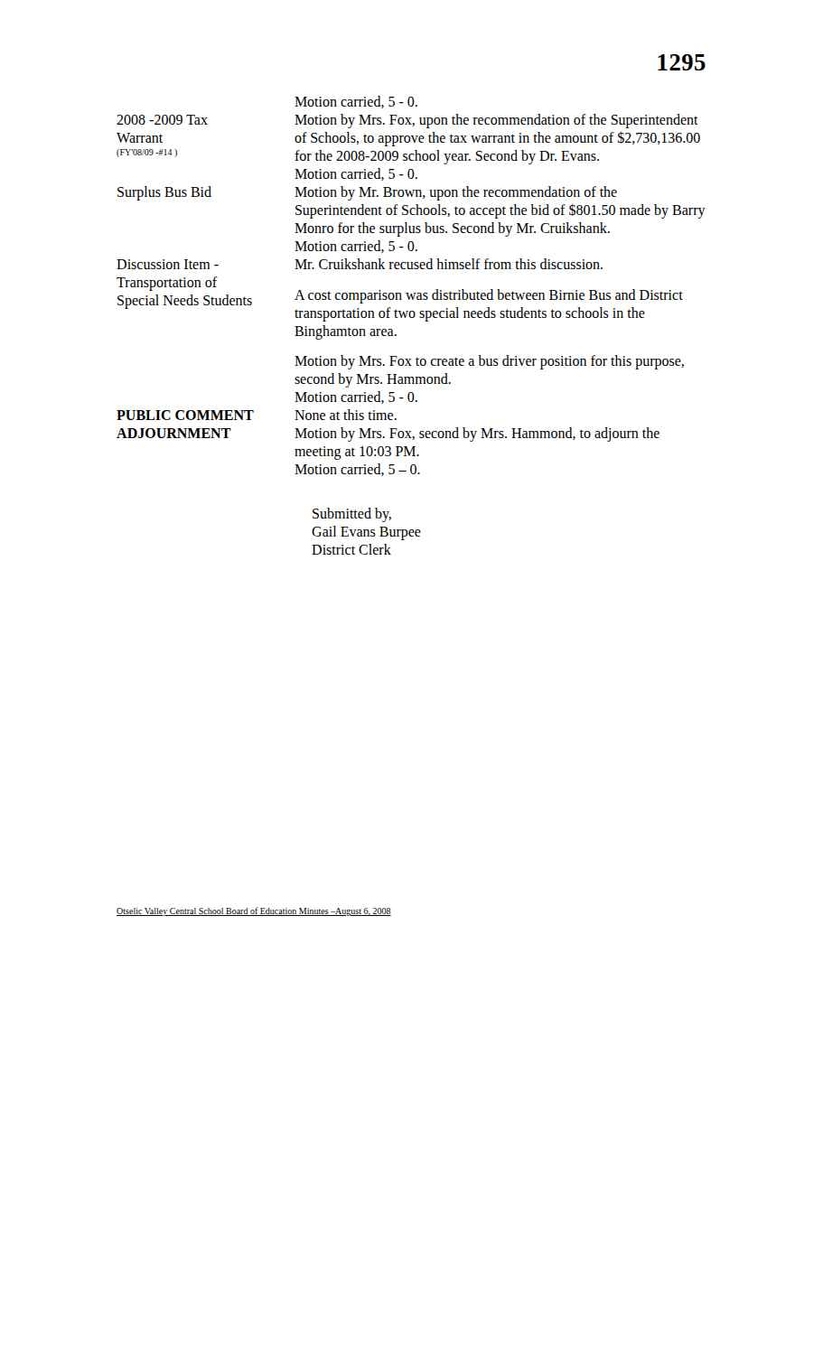1295
| | Motion carried, 5 - 0. |
| 2008 -2009 Tax Warrant (FY'08/09 -#14 ) | Motion by Mrs. Fox, upon the recommendation of the Superintendent of Schools, to approve the tax warrant in the amount of $2,730,136.00 for the 2008-2009 school year. Second by Dr. Evans. |
| | Motion carried, 5 - 0. |
| Surplus Bus Bid | Motion by Mr. Brown, upon the recommendation of the Superintendent of Schools, to accept the bid of $801.50 made by Barry Monro for the surplus bus. Second by Mr. Cruikshank. |
| | Motion carried, 5 - 0. |
| Discussion Item - Transportation of Special Needs Students | Mr. Cruikshank recused himself from this discussion. A cost comparison was distributed between Birnie Bus and District transportation of two special needs students to schools in the Binghamton area. Motion by Mrs. Fox to create a bus driver position for this purpose, second by Mrs. Hammond. |
| | Motion carried, 5 - 0. |
| PUBLIC COMMENT | None at this time. |
| ADJOURNMENT | Motion by Mrs. Fox, second by Mrs. Hammond, to adjourn the meeting at 10:03 PM. |
| | Motion carried, 5 – 0. |
Submitted by,
Gail Evans Burpee
District Clerk
Otselic Valley Central School Board of Education Minutes –August 6, 2008